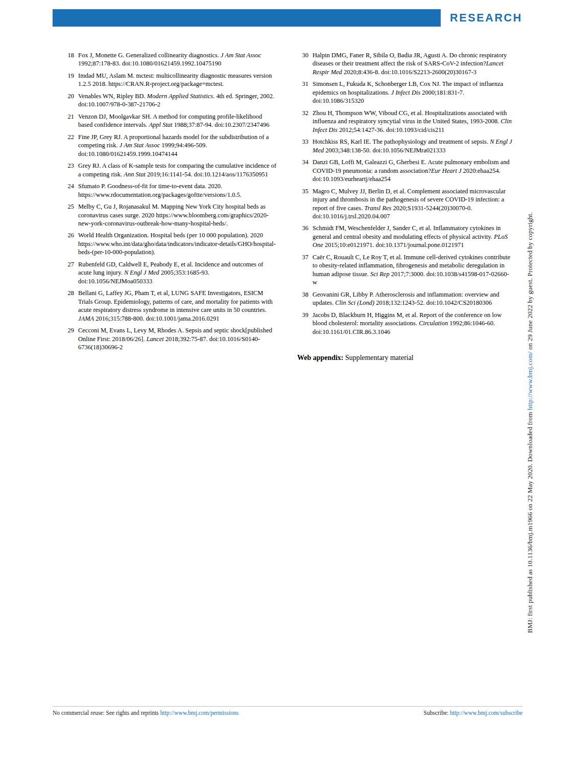RESEARCH
18 Fox J, Monette G. Generalized collinearity diagnostics. J Am Stat Assoc 1992;87:178-83. doi:10.1080/01621459.1992.10475190
19 Imdad MU, Aslam M. mctest: multicollinearity diagnostic measures version 1.2.5 2018. https://CRAN.R-project.org/package=mctest.
20 Venables WN, Ripley BD. Modern Applied Statistics. 4th ed. Springer, 2002. doi:10.1007/978-0-387-21706-2
21 Venzon DJ, Moolgavkar SH. A method for computing profile-likelihood based confidence intervals. Appl Stat 1988;37:87-94. doi:10.2307/2347496
22 Fine JP, Grey RJ. A proportional hazards model for the subdistribution of a competing risk. J Am Stat Assoc 1999;94:496-509. doi:10.1080/01621459.1999.10474144
23 Grey RJ. A class of K-sample tests for comparing the cumulative incidence of a competing risk. Ann Stat 2019;16:1141-54. doi:10.1214/aos/1176350951
24 Sfumato P. Goodness-of-fit for time-to-event data. 2020. https://www.rdocumentation.org/packages/goftte/versions/1.0.5.
25 Melby C, Gu J, Rojanasakul M. Mapping New York City hospital beds as coronavirus cases surge. 2020 https://www.bloomberg.com/graphics/2020-new-york-coronavirus-outbreak-how-many-hospital-beds/.
26 World Health Organization. Hospital beds (per 10 000 population). 2020 https://www.who.int/data/gho/data/indicators/indicator-details/GHO/hospital-beds-(per-10-000-population).
27 Rubenfeld GD, Caldwell E, Peabody E, et al. Incidence and outcomes of acute lung injury. N Engl J Med 2005;353:1685-93. doi:10.1056/NEJMoa050333
28 Bellani G, Laffey JG, Pham T, et al, LUNG SAFE Investigators, ESICM Trials Group. Epidemiology, patterns of care, and mortality for patients with acute respiratory distress syndrome in intensive care units in 50 countries. JAMA 2016;315:788-800. doi:10.1001/jama.2016.0291
29 Cecconi M, Evans L, Levy M, Rhodes A. Sepsis and septic shock[published Online First: 2018/06/26]. Lancet 2018;392:75-87. doi:10.1016/S0140-6736(18)30696-2
30 Halpin DMG, Faner R, Sibila O, Badia JR, Agusti A. Do chronic respiratory diseases or their treatment affect the risk of SARS-CoV-2 infection?Lancet Respir Med 2020;8:436-8. doi:10.1016/S2213-2600(20)30167-3
31 Simonsen L, Fukuda K, Schonberger LB, Cox NJ. The impact of influenza epidemics on hospitalizations. J Infect Dis 2000;181:831-7. doi:10.1086/315320
32 Zhou H, Thompson WW, Viboud CG, et al. Hospitalizations associated with influenza and respiratory syncytial virus in the United States, 1993-2008. Clin Infect Dis 2012;54:1427-36. doi:10.1093/cid/cis211
33 Hotchkiss RS, Karl IE. The pathophysiology and treatment of sepsis. N Engl J Med 2003;348:138-50. doi:10.1056/NEJMra021333
34 Danzi GB, Loffi M, Galeazzi G, Gherbesi E. Acute pulmonary embolism and COVID-19 pneumonia: a random association?Eur Heart J 2020:ehaa254. doi:10.1093/eurheartj/ehaa254
35 Magro C, Mulvey JJ, Berlin D, et al. Complement associated microvascular injury and thrombosis in the pathogenesis of severe COVID-19 infection: a report of five cases. Transl Res 2020;S1931-5244(20)30070-0. doi:10.1016/j.trsl.2020.04.007
36 Schmidt FM, Weschenfelder J, Sander C, et al. Inflammatory cytokines in general and central obesity and modulating effects of physical activity. PLoS One 2015;10:e0121971. doi:10.1371/journal.pone.0121971
37 Caër C, Rouault C, Le Roy T, et al. Immune cell-derived cytokines contribute to obesity-related inflammation, fibrogenesis and metabolic deregulation in human adipose tissue. Sci Rep 2017;7:3000. doi:10.1038/s41598-017-02660-w
38 Geovanini GR, Libby P. Atherosclerosis and inflammation: overview and updates. Clin Sci (Lond) 2018;132:1243-52. doi:10.1042/CS20180306
39 Jacobs D, Blackburn H, Higgins M, et al. Report of the conference on low blood cholesterol: mortality associations. Circulation 1992;86:1046-60. doi:10.1161/01.CIR.86.3.1046
Web appendix: Supplementary material
BMJ: first published as 10.1136/bmj.m1966 on 22 May 2020. Downloaded from http://www.bmj.com/ on 29 June 2022 by guest. Protected by copyright.
No commercial reuse: See rights and reprints http://www.bmj.com/permissions
Subscribe: http://www.bmj.com/subscribe